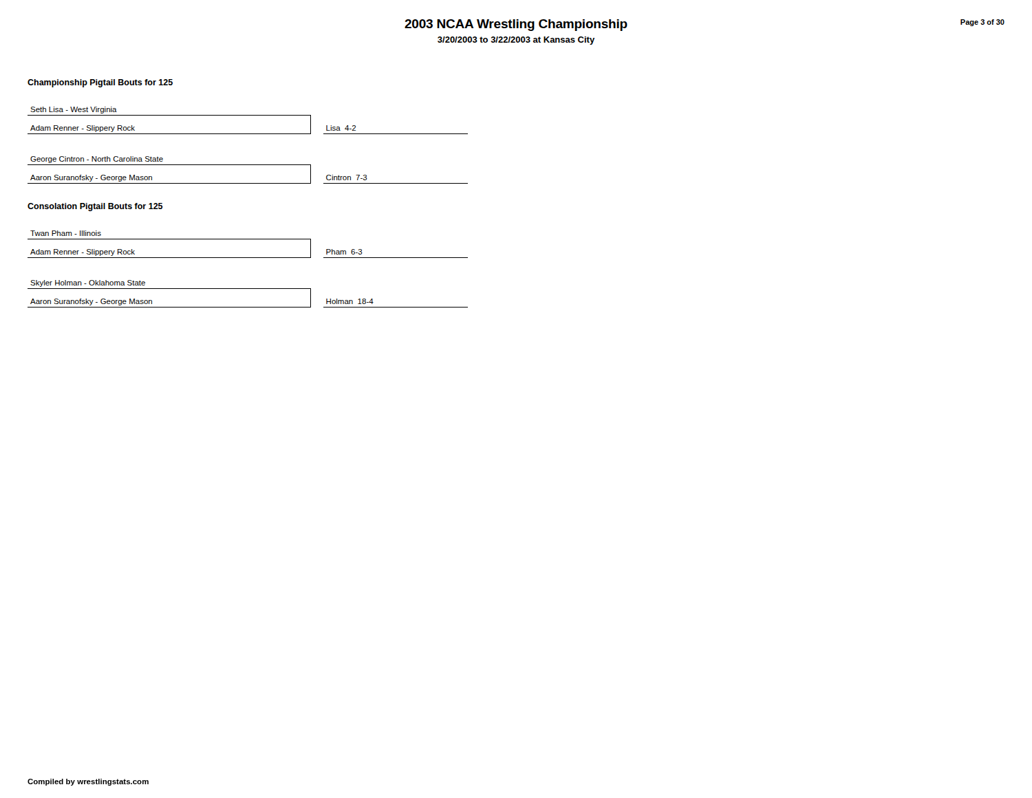Page 3 of 30
2003 NCAA Wrestling Championship
3/20/2003 to 3/22/2003 at Kansas City
Championship Pigtail Bouts for 125
| Seth Lisa - West Virginia | | |
| Adam Renner - Slippery Rock | | Lisa 4-2 |
| George Cintron - North Carolina State | | |
| Aaron Suranofsky - George Mason | | Cintron 7-3 |
Consolation Pigtail Bouts for 125
| Twan Pham - Illinois | | |
| Adam Renner - Slippery Rock | | Pham 6-3 |
| Skyler Holman - Oklahoma State | | |
| Aaron Suranofsky - George Mason | | Holman 18-4 |
Compiled by wrestlingstats.com